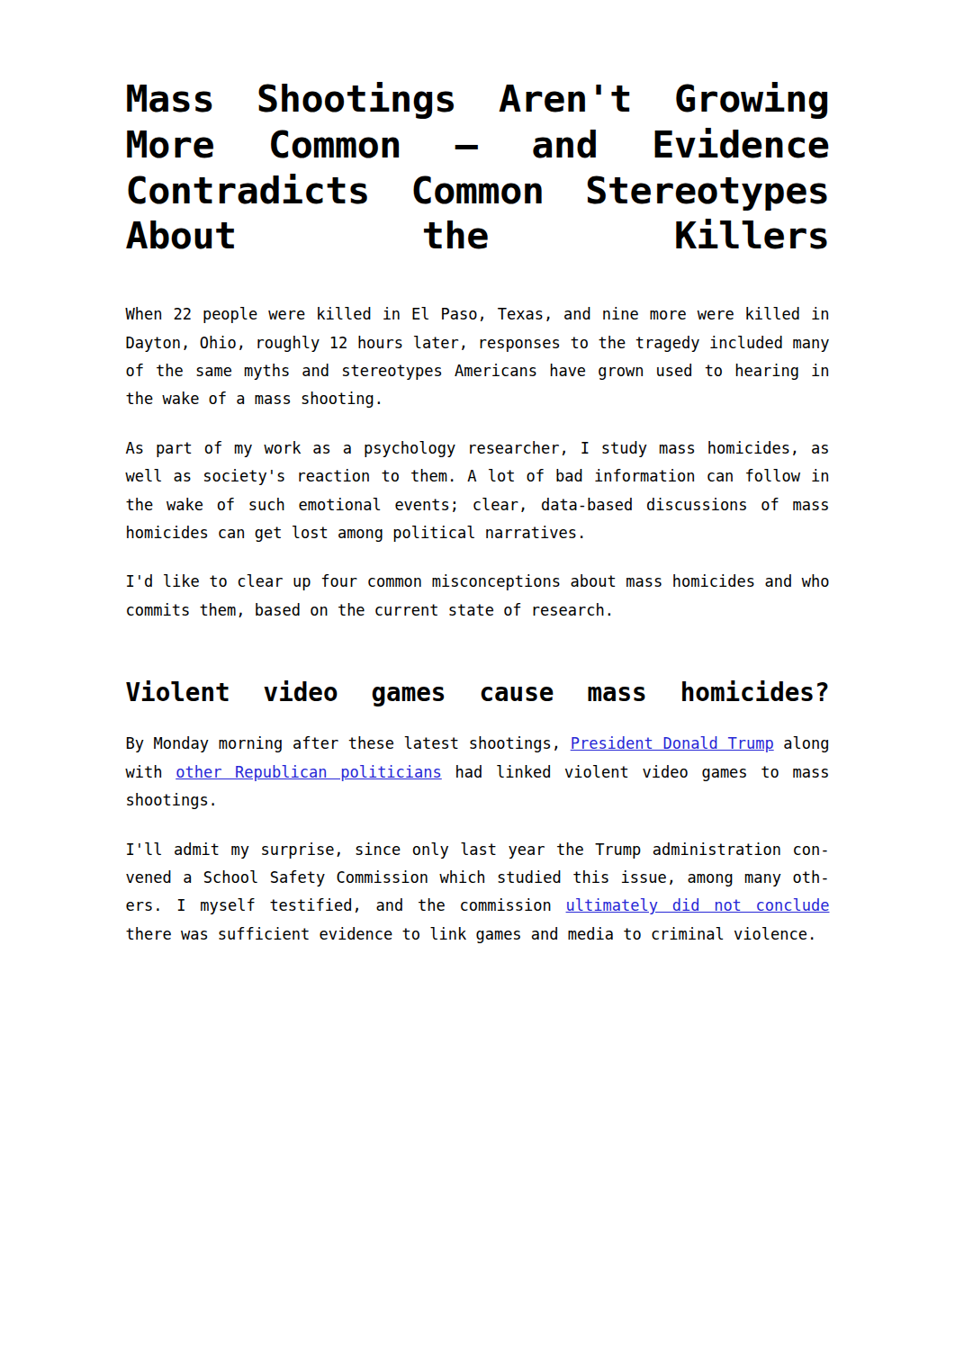Mass Shootings Aren't Growing More Common — and Evidence Contradicts Common Stereotypes About the Killers
When 22 people were killed in El Paso, Texas, and nine more were killed in Dayton, Ohio, roughly 12 hours later, responses to the tragedy included many of the same myths and stereotypes Americans have grown used to hearing in the wake of a mass shooting.
As part of my work as a psychology researcher, I study mass homicides, as well as society's reaction to them. A lot of bad information can follow in the wake of such emotional events; clear, data-based discussions of mass homicides can get lost among political narratives.
I'd like to clear up four common misconceptions about mass homicides and who commits them, based on the current state of research.
Violent video games cause mass homicides?
By Monday morning after these latest shootings, President Donald Trump along with other Republican politicians had linked violent video games to mass shootings.
I'll admit my surprise, since only last year the Trump administration convened a School Safety Commission which studied this issue, among many others. I myself testified, and the commission ultimately did not conclude there was sufficient evidence to link games and media to criminal violence.